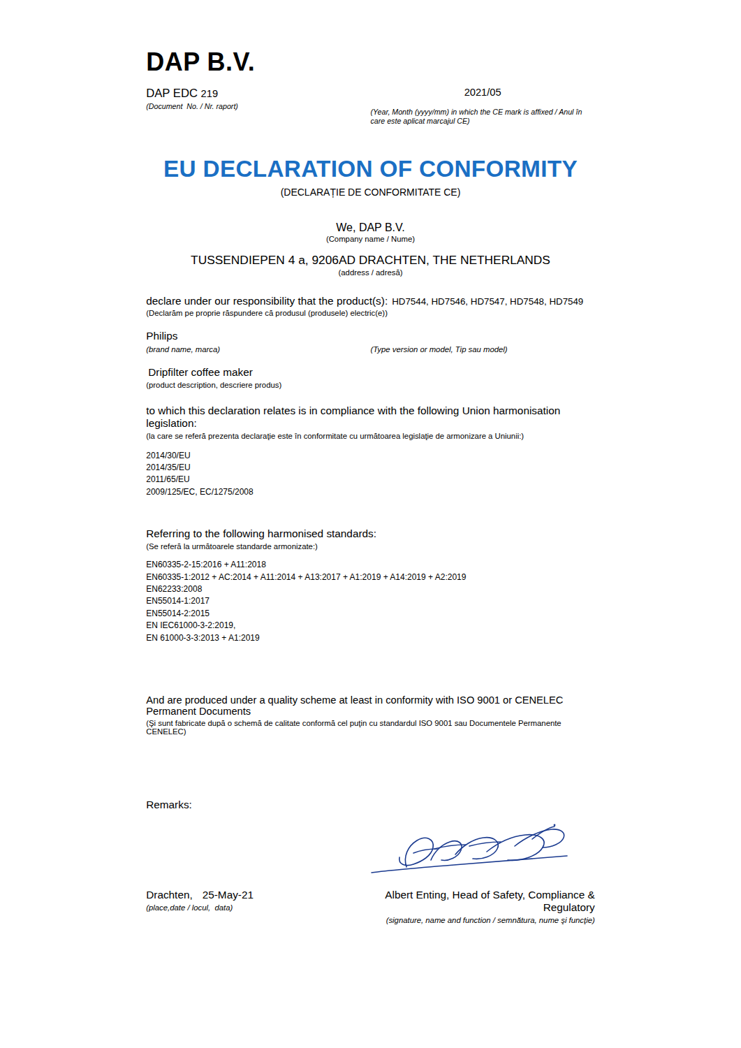DAP B.V.
DAP EDC 219
(Document No. / Nr. raport)
2021/05
(Year, Month (yyyy/mm) in which the CE mark is affixed / Anul în care este aplicat marcajul CE)
EU DECLARATION OF CONFORMITY
(DECLARAȚIE DE CONFORMITATE CE)
We, DAP B.V.
(Company name / Nume)
TUSSENDIEPEN 4 a, 9206AD DRACHTEN, THE NETHERLANDS
(address / adresă)
declare under our responsibility that the product(s): HD7544, HD7546, HD7547, HD7548, HD7549
(Declarăm pe proprie răspundere că produsul (produsele) electric(e))
Philips
(brand name, marca)
(Type version or model, Tip sau model)
Dripfilter coffee maker
(product description, descriere produs)
to which this declaration relates is in compliance with the following Union harmonisation legislation:
(la care se referă prezenta declaraţie este în conformitate cu următoarea legislaţie de armonizare a Uniunii:)
2014/30/EU
2014/35/EU
2011/65/EU
2009/125/EC, EC/1275/2008
Referring to the following harmonised standards:
(Se referă la următoarele standarde armonizate:)
EN60335-2-15:2016 + A11:2018
EN60335-1:2012 + AC:2014 + A11:2014 + A13:2017 + A1:2019 + A14:2019 + A2:2019
EN62233:2008
EN55014-1:2017
EN55014-2:2015
EN IEC61000-3-2:2019,
EN 61000-3-3:2013 + A1:2019
And are produced under a quality scheme at least in conformity with ISO 9001 or CENELEC Permanent Documents
(Şi sunt fabricate după o schemă de calitate conformă cel puţin cu standardul ISO 9001 sau Documentele Permanente CENELEC)
Remarks:
Drachten,25-May-21
(place,date / locul, data)
Albert Enting, Head of Safety, Compliance & Regulatory
(signature, name and function / semnătura, nume şi funcţie)